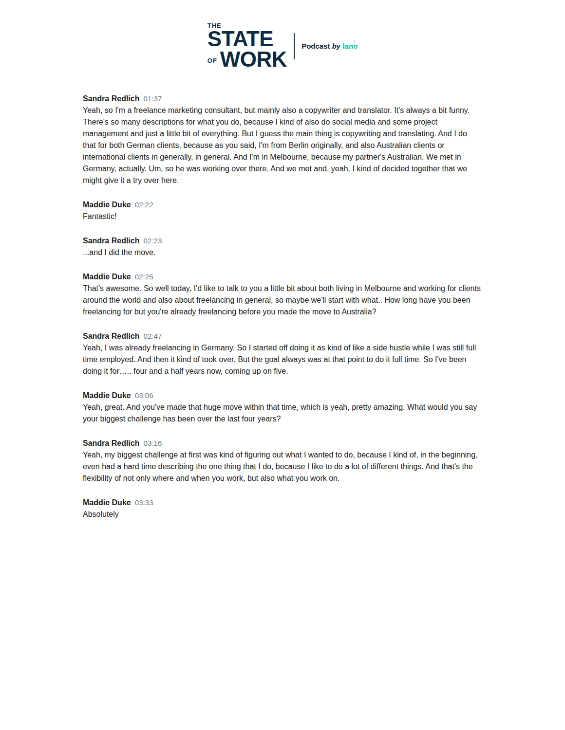THE
STATE
OFWORK
Podcast by lano
Sandra Redlich 01:37
Yeah, so I'm a freelance marketing consultant, but mainly also a copywriter and translator. It's always a bit funny. There's so many descriptions for what you do, because I kind of also do social media and some project management and just a little bit of everything. But I guess the main thing is copywriting and translating. And I do that for both German clients, because as you said, I'm from Berlin originally, and also Australian clients or international clients in generally, in general. And I'm in Melbourne, because my partner's Australian. We met in Germany, actually. Um, so he was working over there. And we met and, yeah, I kind of decided together that we might give it a try over here.
Maddie Duke 02:22
Fantastic!
Sandra Redlich 02:23
...and I did the move.
Maddie Duke 02:25
That's awesome. So well today, I'd like to talk to you a little bit about both living in Melbourne and working for clients around the world and also about freelancing in general, so maybe we'll start with what.. How long have you been freelancing for but you're already freelancing before you made the move to Australia?
Sandra Redlich 02:47
Yeah, I was already freelancing in Germany. So I started off doing it as kind of like a side hustle while I was still full time employed. And then it kind of took over. But the goal always was at that point to do it full time. So I've been doing it for….. four and a half years now, coming up on five.
Maddie Duke 03:06
Yeah, great. And you've made that huge move within that time, which is yeah, pretty amazing. What would you say your biggest challenge has been over the last four years?
Sandra Redlich 03:16
Yeah, my biggest challenge at first was kind of figuring out what I wanted to do, because I kind of, in the beginning, even had a hard time describing the one thing that I do, because I like to do a lot of different things. And that's the flexibility of not only where and when you work, but also what you work on.
Maddie Duke 03:33
Absolutely